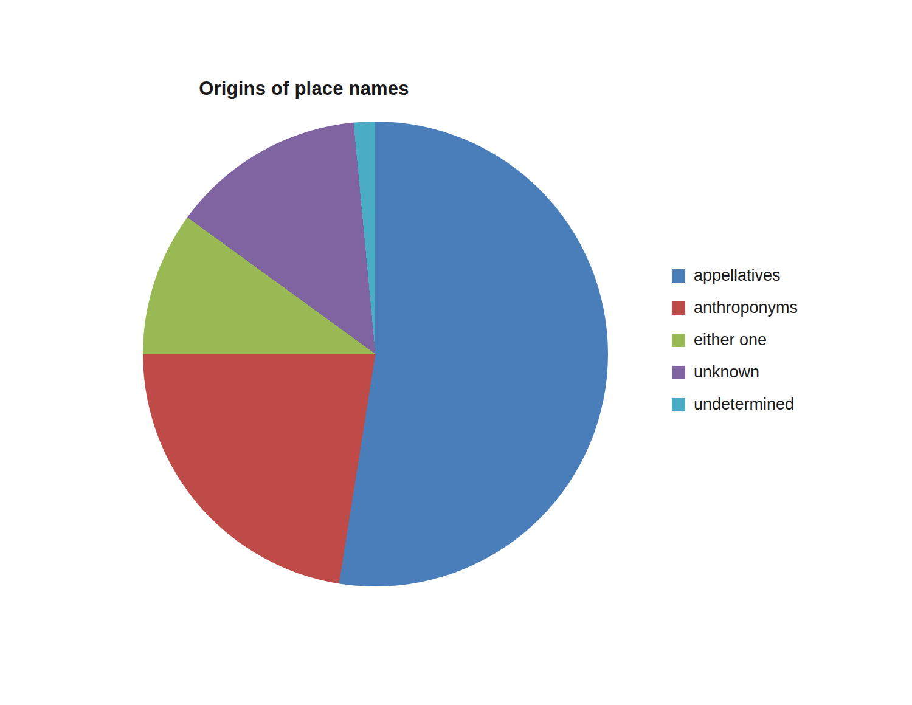Origins of place names
appellatives
anthroponyms
either one
unknown
undetermined